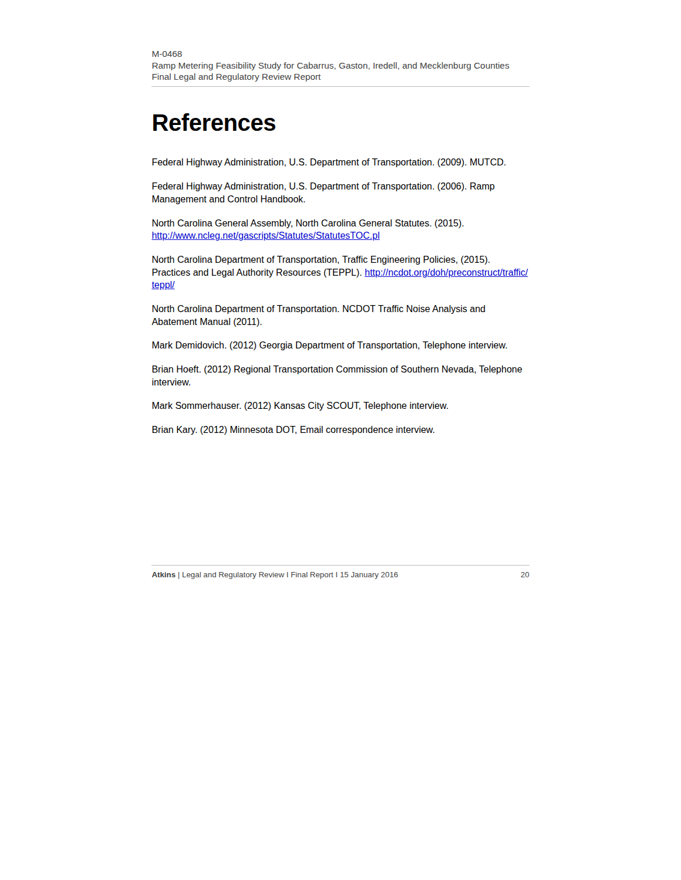M-0468
Ramp Metering Feasibility Study for Cabarrus, Gaston, Iredell, and Mecklenburg Counties
Final Legal and Regulatory Review Report
References
Federal Highway Administration, U.S. Department of Transportation. (2009). MUTCD.
Federal Highway Administration, U.S. Department of Transportation. (2006). Ramp Management and Control Handbook.
North Carolina General Assembly, North Carolina General Statutes. (2015).
http://www.ncleg.net/gascripts/Statutes/StatutesTOC.pl
North Carolina Department of Transportation, Traffic Engineering Policies, (2015). Practices and Legal Authority Resources (TEPPL). http://ncdot.org/doh/preconstruct/traffic/teppl/
North Carolina Department of Transportation. NCDOT Traffic Noise Analysis and Abatement Manual (2011).
Mark Demidovich. (2012) Georgia Department of Transportation, Telephone interview.
Brian Hoeft. (2012) Regional Transportation Commission of Southern Nevada, Telephone interview.
Mark Sommerhauser. (2012) Kansas City SCOUT, Telephone interview.
Brian Kary. (2012) Minnesota DOT, Email correspondence interview.
Atkins | Legal and Regulatory Review I Final Report I 15 January 2016
20